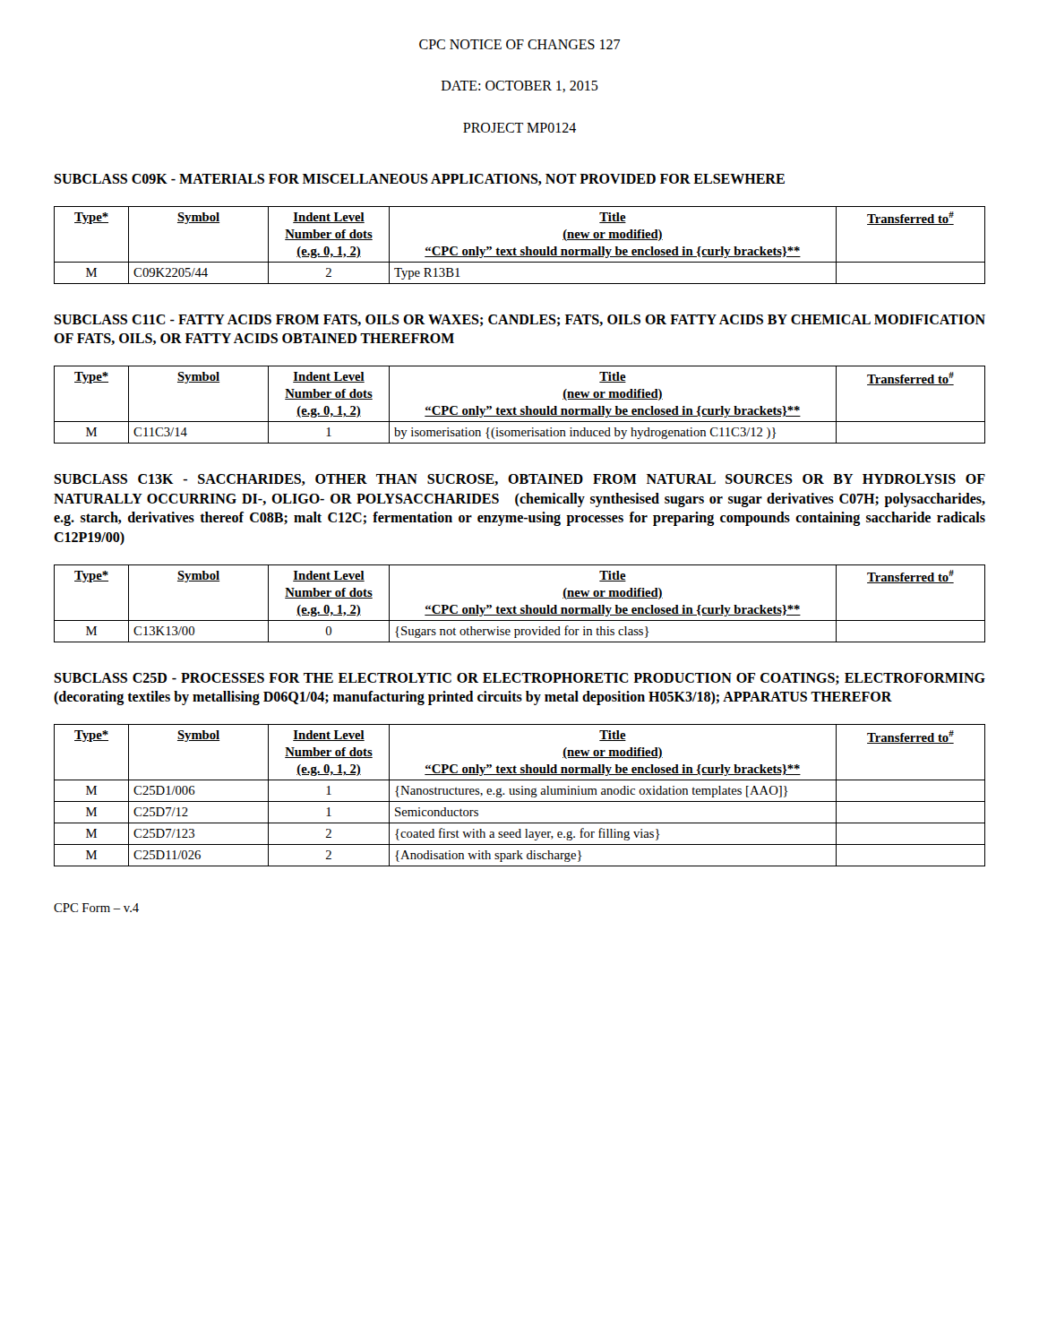CPC NOTICE OF CHANGES 127
DATE: OCTOBER 1, 2015
PROJECT MP0124
SUBCLASS C09K - MATERIALS FOR MISCELLANEOUS APPLICATIONS, NOT PROVIDED FOR ELSEWHERE
| Type* | Symbol | Indent Level Number of dots (e.g. 0, 1, 2) | Title (new or modified) “CPC only” text should normally be enclosed in {curly brackets}** | Transferred to # |
| --- | --- | --- | --- | --- |
| M | C09K2205/44 | 2 | Type R13B1 | |
SUBCLASS C11C - FATTY ACIDS FROM FATS, OILS OR WAXES; CANDLES; FATS, OILS OR FATTY ACIDS BY CHEMICAL MODIFICATION OF FATS, OILS, OR FATTY ACIDS OBTAINED THEREFROM
| Type* | Symbol | Indent Level Number of dots (e.g. 0, 1, 2) | Title (new or modified) “CPC only” text should normally be enclosed in {curly brackets}** | Transferred to # |
| --- | --- | --- | --- | --- |
| M | C11C3/14 | 1 | by isomerisation {(isomerisation induced by hydrogenation C11C3/12 )} | |
SUBCLASS C13K - SACCHARIDES, OTHER THAN SUCROSE, OBTAINED FROM NATURAL SOURCES OR BY HYDROLYSIS OF NATURALLY OCCURRING DI-, OLIGO- OR POLYSACCHARIDES (chemically synthesised sugars or sugar derivatives C07H; polysaccharides, e.g. starch, derivatives thereof C08B; malt C12C; fermentation or enzyme-using processes for preparing compounds containing saccharide radicals C12P19/00)
| Type* | Symbol | Indent Level Number of dots (e.g. 0, 1, 2) | Title (new or modified) “CPC only” text should normally be enclosed in {curly brackets}** | Transferred to # |
| --- | --- | --- | --- | --- |
| M | C13K13/00 | 0 | {Sugars not otherwise provided for in this class} | |
SUBCLASS C25D - PROCESSES FOR THE ELECTROLYTIC OR ELECTROPHORETIC PRODUCTION OF COATINGS; ELECTROFORMING (decorating textiles by metallising D06Q1/04; manufacturing printed circuits by metal deposition H05K3/18); APPARATUS THEREFOR
| Type* | Symbol | Indent Level Number of dots (e.g. 0, 1, 2) | Title (new or modified) “CPC only” text should normally be enclosed in {curly brackets}** | Transferred to # |
| --- | --- | --- | --- | --- |
| M | C25D1/006 | 1 | {Nanostructures, e.g. using aluminium anodic oxidation templates [AAO]} | |
| M | C25D7/12 | 1 | Semiconductors | |
| M | C25D7/123 | 2 | {coated first with a seed layer, e.g. for filling vias} | |
| M | C25D11/026 | 2 | {Anodisation with spark discharge} | |
CPC Form – v.4